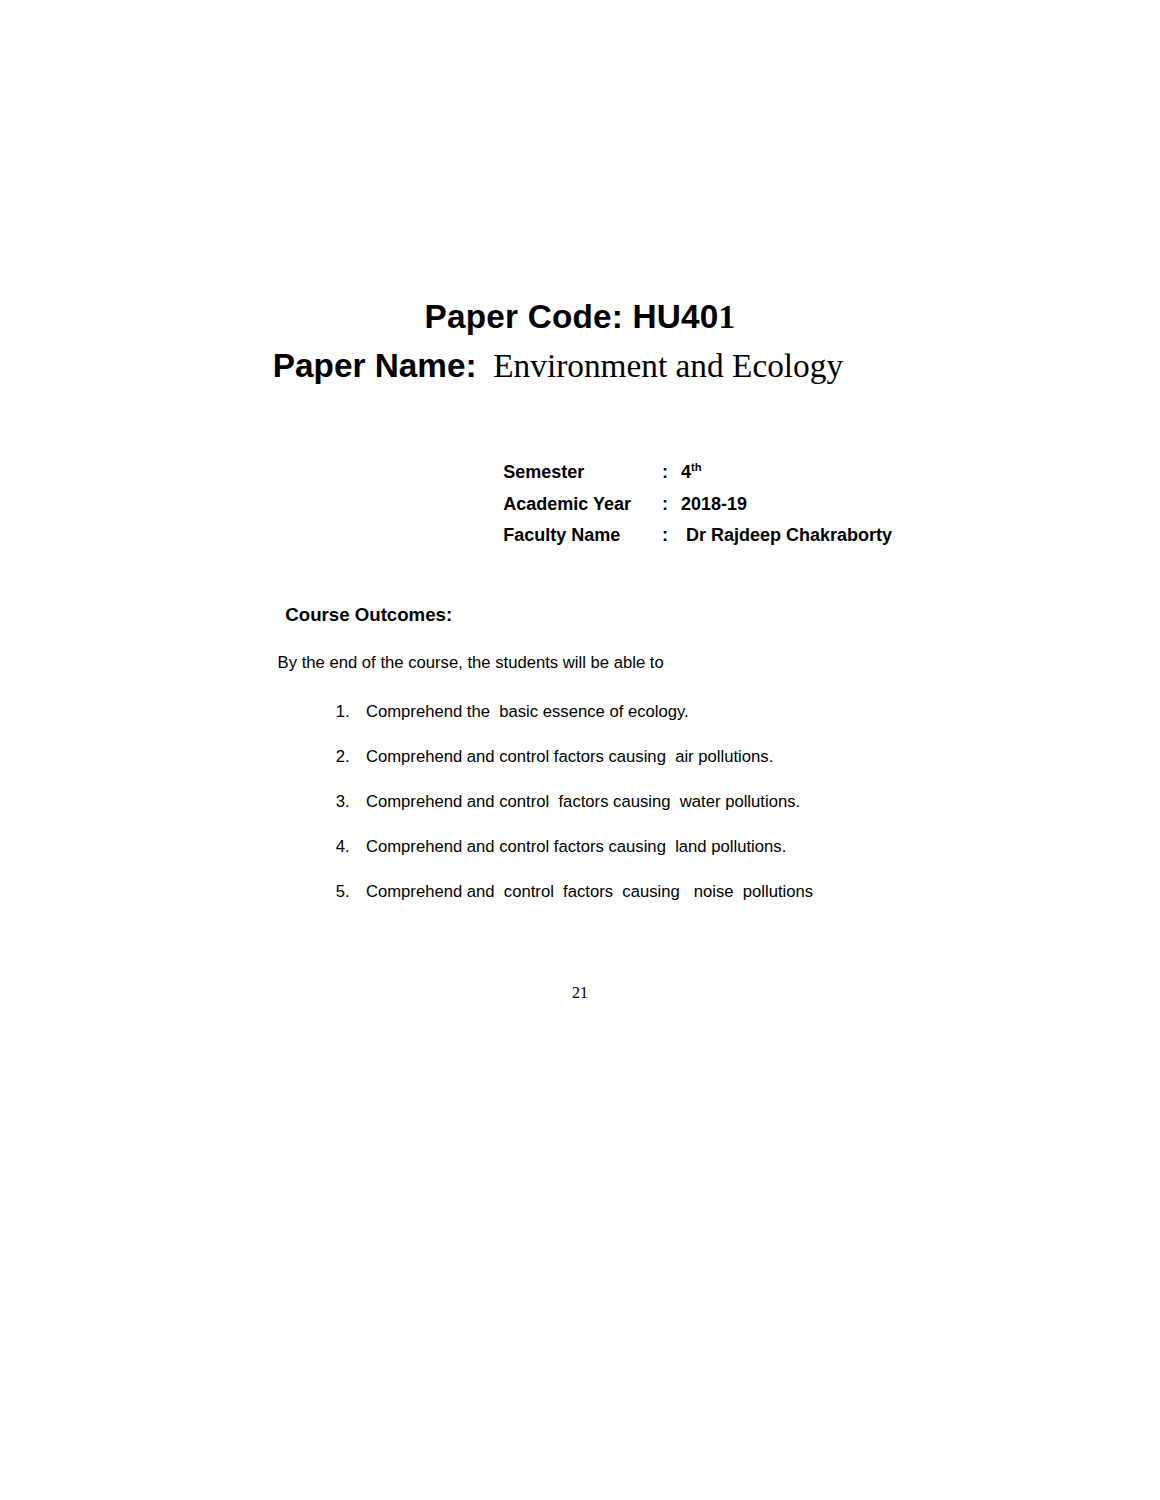Paper Code: HU401
Paper Name: Environment and Ecology
| Semester | : | 4 th |
| Academic Year | : | 2018-19 |
| Faculty Name | : | Dr Rajdeep Chakraborty |
Course Outcomes:
By the end of the course, the students will be able to
Comprehend the basic essence of ecology.
Comprehend and control factors causing air pollutions.
Comprehend and control factors causing water pollutions.
Comprehend and control factors causing land pollutions.
Comprehend and control factors causing noise pollutions
21